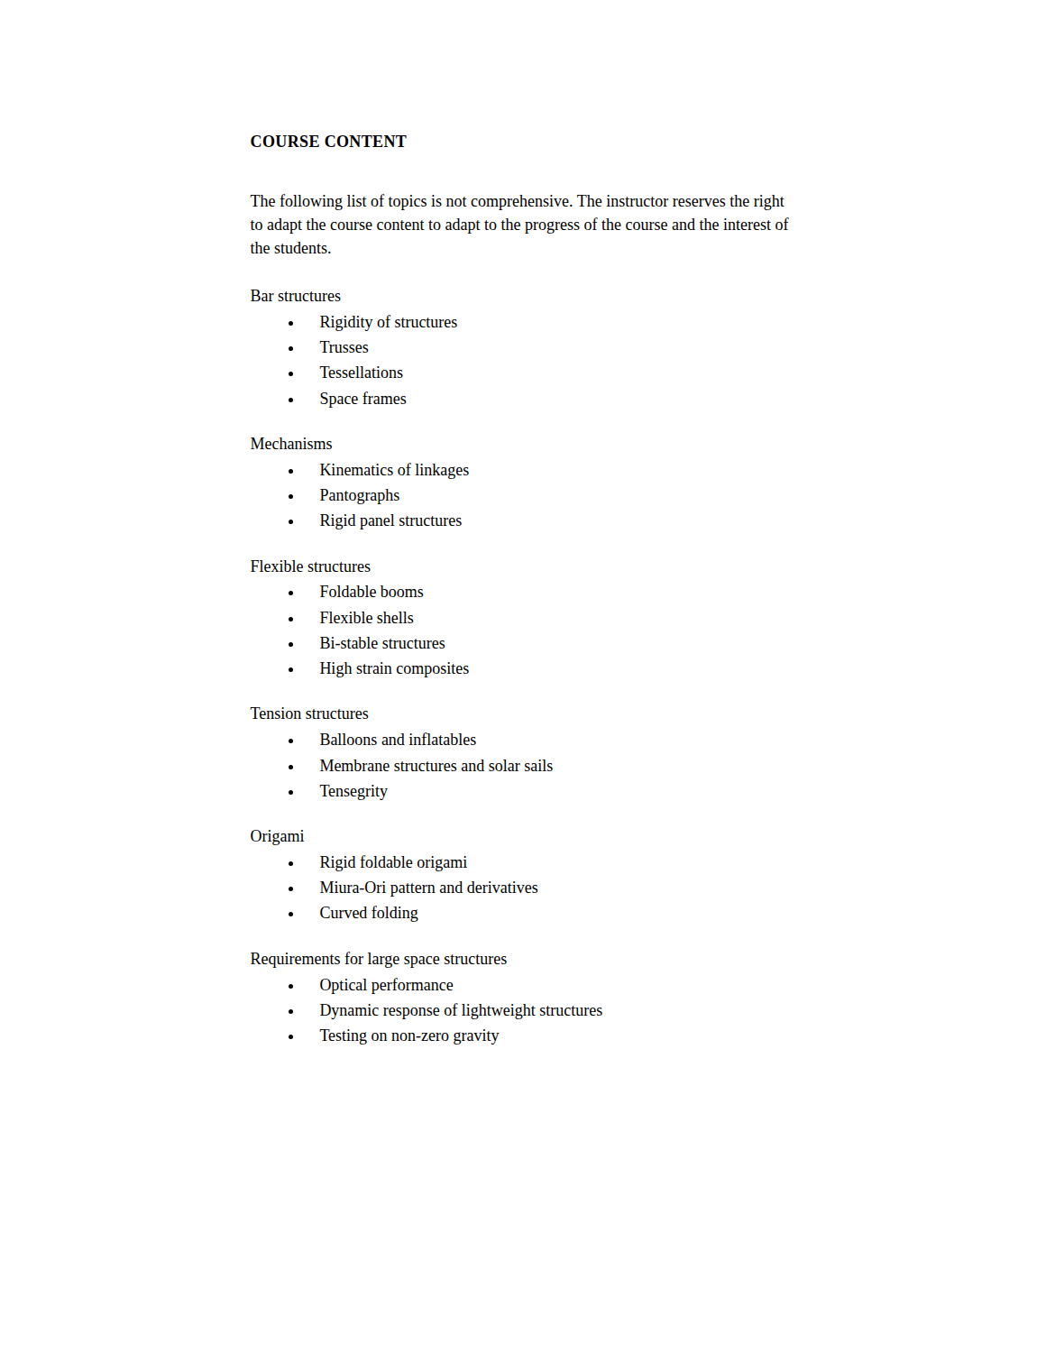COURSE CONTENT
The following list of topics is not comprehensive. The instructor reserves the right to adapt the course content to adapt to the progress of the course and the interest of the students.
Bar structures
Rigidity of structures
Trusses
Tessellations
Space frames
Mechanisms
Kinematics of linkages
Pantographs
Rigid panel structures
Flexible structures
Foldable booms
Flexible shells
Bi-stable structures
High strain composites
Tension structures
Balloons and inflatables
Membrane structures and solar sails
Tensegrity
Origami
Rigid foldable origami
Miura-Ori pattern and derivatives
Curved folding
Requirements for large space structures
Optical performance
Dynamic response of lightweight structures
Testing on non-zero gravity